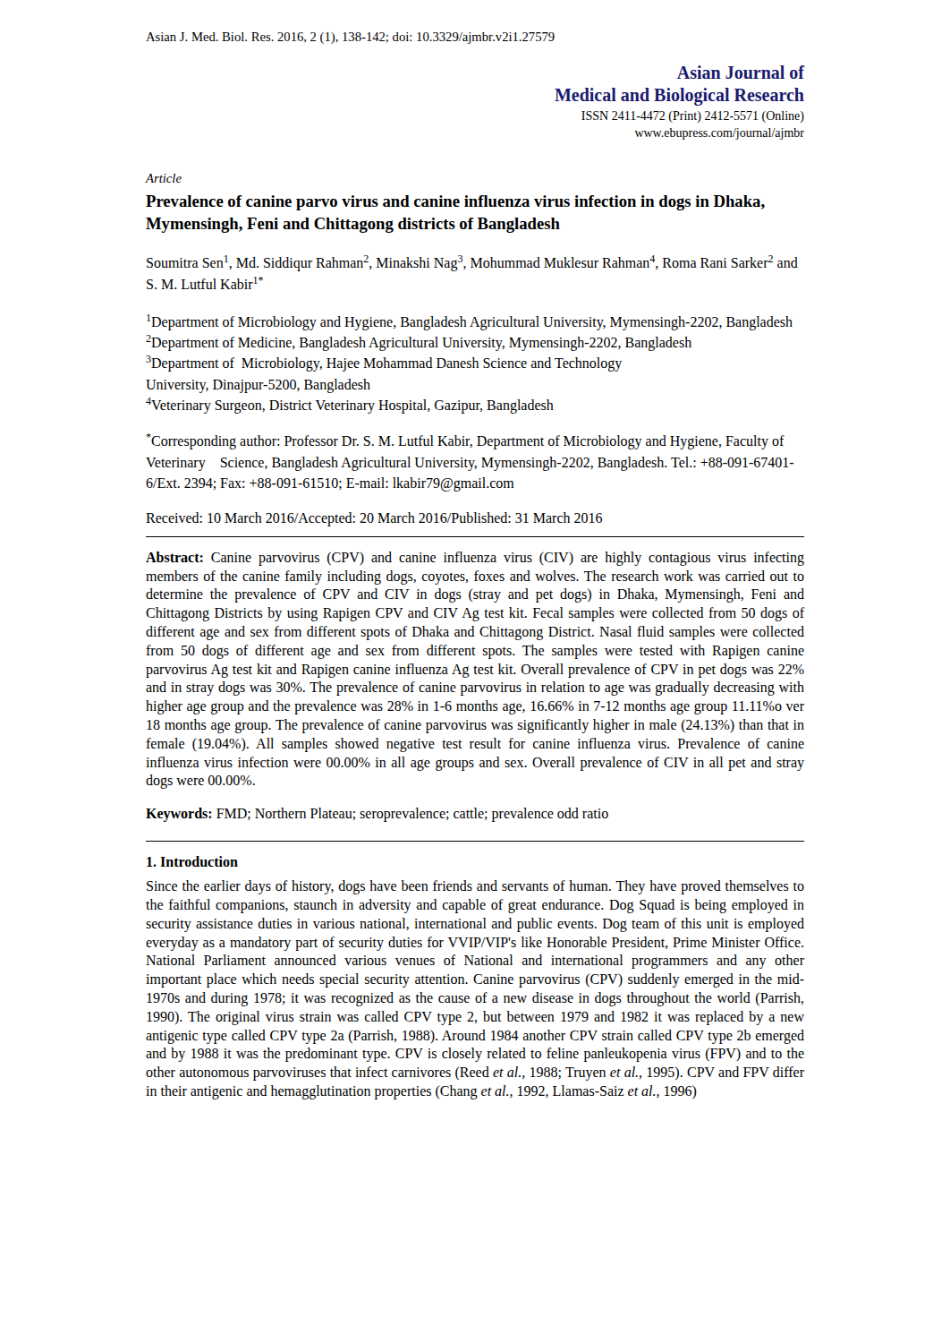Asian J. Med. Biol. Res. 2016, 2 (1), 138-142; doi: 10.3329/ajmbr.v2i1.27579
Asian Journal of
Medical and Biological Research
ISSN 2411-4472 (Print) 2412-5571 (Online)
www.ebupress.com/journal/ajmbr
Article
Prevalence of canine parvo virus and canine influenza virus infection in dogs in Dhaka, Mymensingh, Feni and Chittagong districts of Bangladesh
Soumitra Sen1, Md. Siddiqur Rahman2, Minakshi Nag3, Mohummad Muklesur Rahman4, Roma Rani Sarker2 and S. M. Lutful Kabir1*
1Department of Microbiology and Hygiene, Bangladesh Agricultural University, Mymensingh-2202, Bangladesh
2Department of Medicine, Bangladesh Agricultural University, Mymensingh-2202, Bangladesh
3Department of Microbiology, Hajee Mohammad Danesh Science and Technology
University, Dinajpur-5200, Bangladesh
4Veterinary Surgeon, District Veterinary Hospital, Gazipur, Bangladesh
*Corresponding author: Professor Dr. S. M. Lutful Kabir, Department of Microbiology and Hygiene, Faculty of Veterinary Science, Bangladesh Agricultural University, Mymensingh-2202, Bangladesh. Tel.: +88-091-67401-6/Ext. 2394; Fax: +88-091-61510; E-mail: lkabir79@gmail.com
Received: 10 March 2016/Accepted: 20 March 2016/Published: 31 March 2016
Abstract: Canine parvovirus (CPV) and canine influenza virus (CIV) are highly contagious virus infecting members of the canine family including dogs, coyotes, foxes and wolves. The research work was carried out to determine the prevalence of CPV and CIV in dogs (stray and pet dogs) in Dhaka, Mymensingh, Feni and Chittagong Districts by using Rapigen CPV and CIV Ag test kit. Fecal samples were collected from 50 dogs of different age and sex from different spots of Dhaka and Chittagong District. Nasal fluid samples were collected from 50 dogs of different age and sex from different spots. The samples were tested with Rapigen canine parvovirus Ag test kit and Rapigen canine influenza Ag test kit. Overall prevalence of CPV in pet dogs was 22% and in stray dogs was 30%. The prevalence of canine parvovirus in relation to age was gradually decreasing with higher age group and the prevalence was 28% in 1-6 months age, 16.66% in 7-12 months age group 11.11%o ver 18 months age group. The prevalence of canine parvovirus was significantly higher in male (24.13%) than that in female (19.04%). All samples showed negative test result for canine influenza virus. Prevalence of canine influenza virus infection were 00.00% in all age groups and sex. Overall prevalence of CIV in all pet and stray dogs were 00.00%.
Keywords: FMD; Northern Plateau; seroprevalence; cattle; prevalence odd ratio
1. Introduction
Since the earlier days of history, dogs have been friends and servants of human. They have proved themselves to the faithful companions, staunch in adversity and capable of great endurance. Dog Squad is being employed in security assistance duties in various national, international and public events. Dog team of this unit is employed everyday as a mandatory part of security duties for VVIP/VIP's like Honorable President, Prime Minister Office. National Parliament announced various venues of National and international programmers and any other important place which needs special security attention. Canine parvovirus (CPV) suddenly emerged in the mid-1970s and during 1978; it was recognized as the cause of a new disease in dogs throughout the world (Parrish, 1990). The original virus strain was called CPV type 2, but between 1979 and 1982 it was replaced by a new antigenic type called CPV type 2a (Parrish, 1988). Around 1984 another CPV strain called CPV type 2b emerged and by 1988 it was the predominant type. CPV is closely related to feline panleukopenia virus (FPV) and to the other autonomous parvoviruses that infect carnivores (Reed et al., 1988; Truyen et al., 1995). CPV and FPV differ in their antigenic and hemagglutination properties (Chang et al., 1992, Llamas-Saiz et al., 1996)